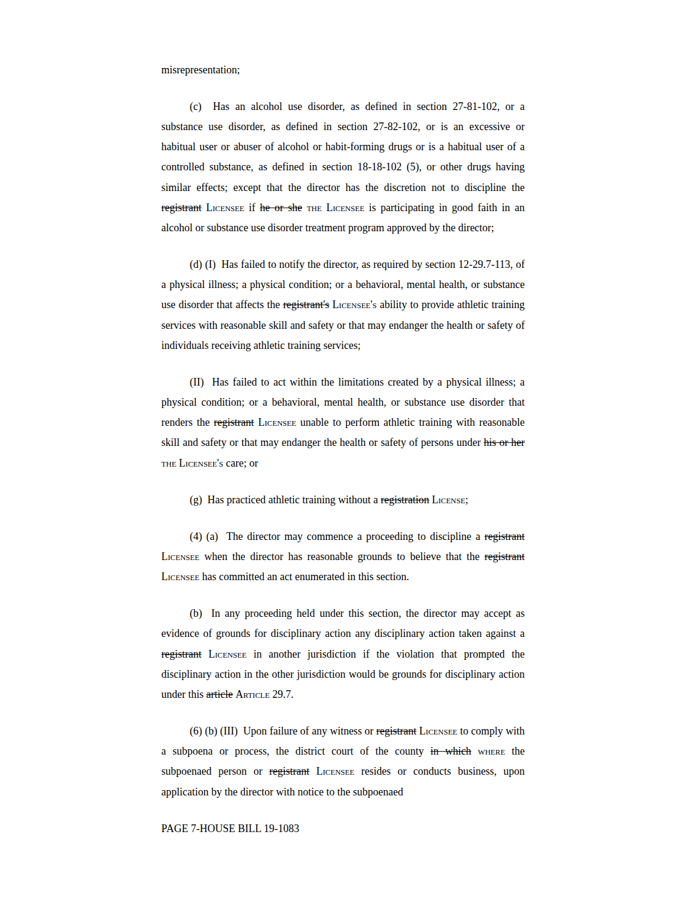misrepresentation;
(c) Has an alcohol use disorder, as defined in section 27-81-102, or a substance use disorder, as defined in section 27-82-102, or is an excessive or habitual user or abuser of alcohol or habit-forming drugs or is a habitual user of a controlled substance, as defined in section 18-18-102 (5), or other drugs having similar effects; except that the director has the discretion not to discipline the registrant Licensee if he or she the Licensee is participating in good faith in an alcohol or substance use disorder treatment program approved by the director;
(d) (I) Has failed to notify the director, as required by section 12-29.7-113, of a physical illness; a physical condition; or a behavioral, mental health, or substance use disorder that affects the registrant's Licensee's ability to provide athletic training services with reasonable skill and safety or that may endanger the health or safety of individuals receiving athletic training services;
(II) Has failed to act within the limitations created by a physical illness; a physical condition; or a behavioral, mental health, or substance use disorder that renders the registrant Licensee unable to perform athletic training with reasonable skill and safety or that may endanger the health or safety of persons under his or her the Licensee's care; or
(g) Has practiced athletic training without a registration License;
(4) (a) The director may commence a proceeding to discipline a registrant Licensee when the director has reasonable grounds to believe that the registrant Licensee has committed an act enumerated in this section.
(b) In any proceeding held under this section, the director may accept as evidence of grounds for disciplinary action any disciplinary action taken against a registrant Licensee in another jurisdiction if the violation that prompted the disciplinary action in the other jurisdiction would be grounds for disciplinary action under this article Article 29.7.
(6) (b) (III) Upon failure of any witness or registrant Licensee to comply with a subpoena or process, the district court of the county in which where the subpoenaed person or registrant Licensee resides or conducts business, upon application by the director with notice to the subpoenaed
PAGE 7-HOUSE BILL 19-1083